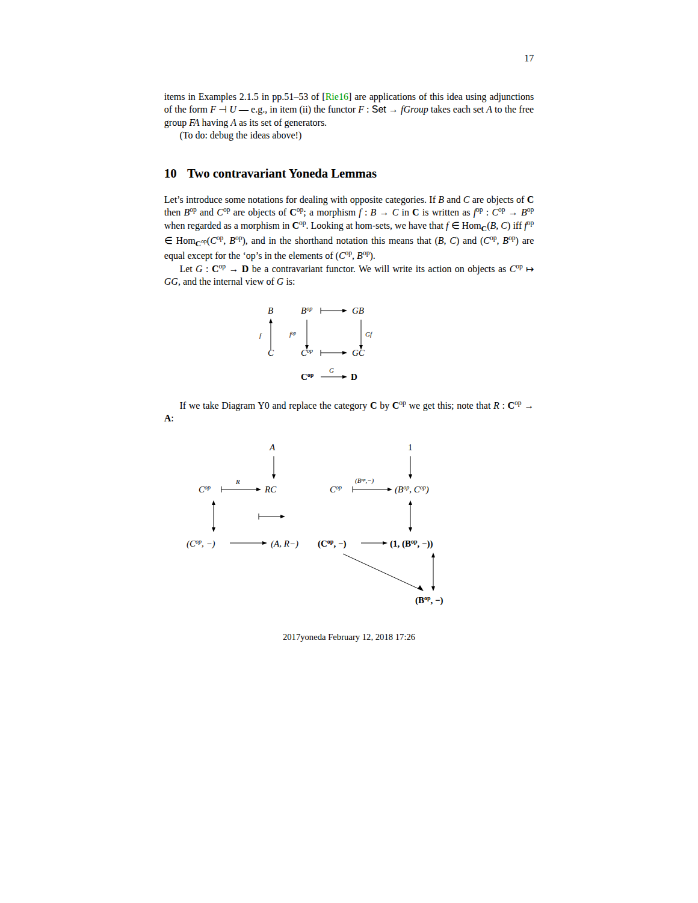17
items in Examples 2.1.5 in pp.51–53 of [Rie16] are applications of this idea using adjunctions of the form F ⊣ U — e.g., in item (ii) the functor F : Set → fGroup takes each set A to the free group FA having A as its set of generators.
(To do: debug the ideas above!)
10 Two contravariant Yoneda Lemmas
Let’s introduce some notations for dealing with opposite categories. If B and C are objects of C then Bop and Cop are objects of Cop; a morphism f : B → C in C is written as fop : Cop → Bop when regarded as a morphism in Cop. Looking at hom-sets, we have that f ∈ HomC(B, C) iff fop ∈ HomCop(Cop, Bop), and in the shorthand notation this means that (B, C) and (Cop, Bop) are equal except for the ‘op’s in the elements of (Cop, Bop).
Let G : Cop → D be a contravariant functor. We will write its action on objects as Cop ↦ GG, and the internal view of G is:
B C f Bop Cop fop GB GC Gf D --> Cop G D
If we take Diagram Y0 and replace the category C by Cop we get this; note that R : Cop → A:
A 1 RC --> Cop R RC (B^op, C^op) --> Cop (Bop,−) (Bop, Cop) (A, R-) --> (Cop, −) (A, R−) (Cop, −) (1, (Bop, −)) (Bop, −)
2017yoneda February 12, 2018 17:26